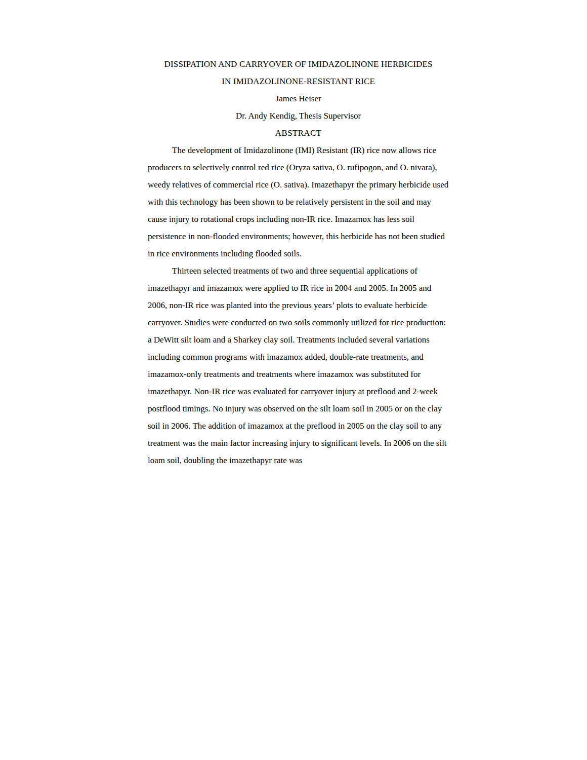DISSIPATION AND CARRYOVER OF IMIDAZOLINONE HERBICIDES
IN IMIDAZOLINONE-RESISTANT RICE
James Heiser
Dr. Andy Kendig, Thesis Supervisor
ABSTRACT
The development of Imidazolinone (IMI) Resistant (IR) rice now allows rice producers to selectively control red rice (Oryza sativa, O. rufipogon, and O. nivara), weedy relatives of commercial rice (O. sativa). Imazethapyr the primary herbicide used with this technology has been shown to be relatively persistent in the soil and may cause injury to rotational crops including non-IR rice. Imazamox has less soil persistence in non-flooded environments; however, this herbicide has not been studied in rice environments including flooded soils.
Thirteen selected treatments of two and three sequential applications of imazethapyr and imazamox were applied to IR rice in 2004 and 2005. In 2005 and 2006, non-IR rice was planted into the previous years’ plots to evaluate herbicide carryover. Studies were conducted on two soils commonly utilized for rice production: a DeWitt silt loam and a Sharkey clay soil. Treatments included several variations including common programs with imazamox added, double-rate treatments, and imazamox-only treatments and treatments where imazamox was substituted for imazethapyr. Non-IR rice was evaluated for carryover injury at preflood and 2-week postflood timings. No injury was observed on the silt loam soil in 2005 or on the clay soil in 2006. The addition of imazamox at the preflood in 2005 on the clay soil to any treatment was the main factor increasing injury to significant levels. In 2006 on the silt loam soil, doubling the imazethapyr rate was